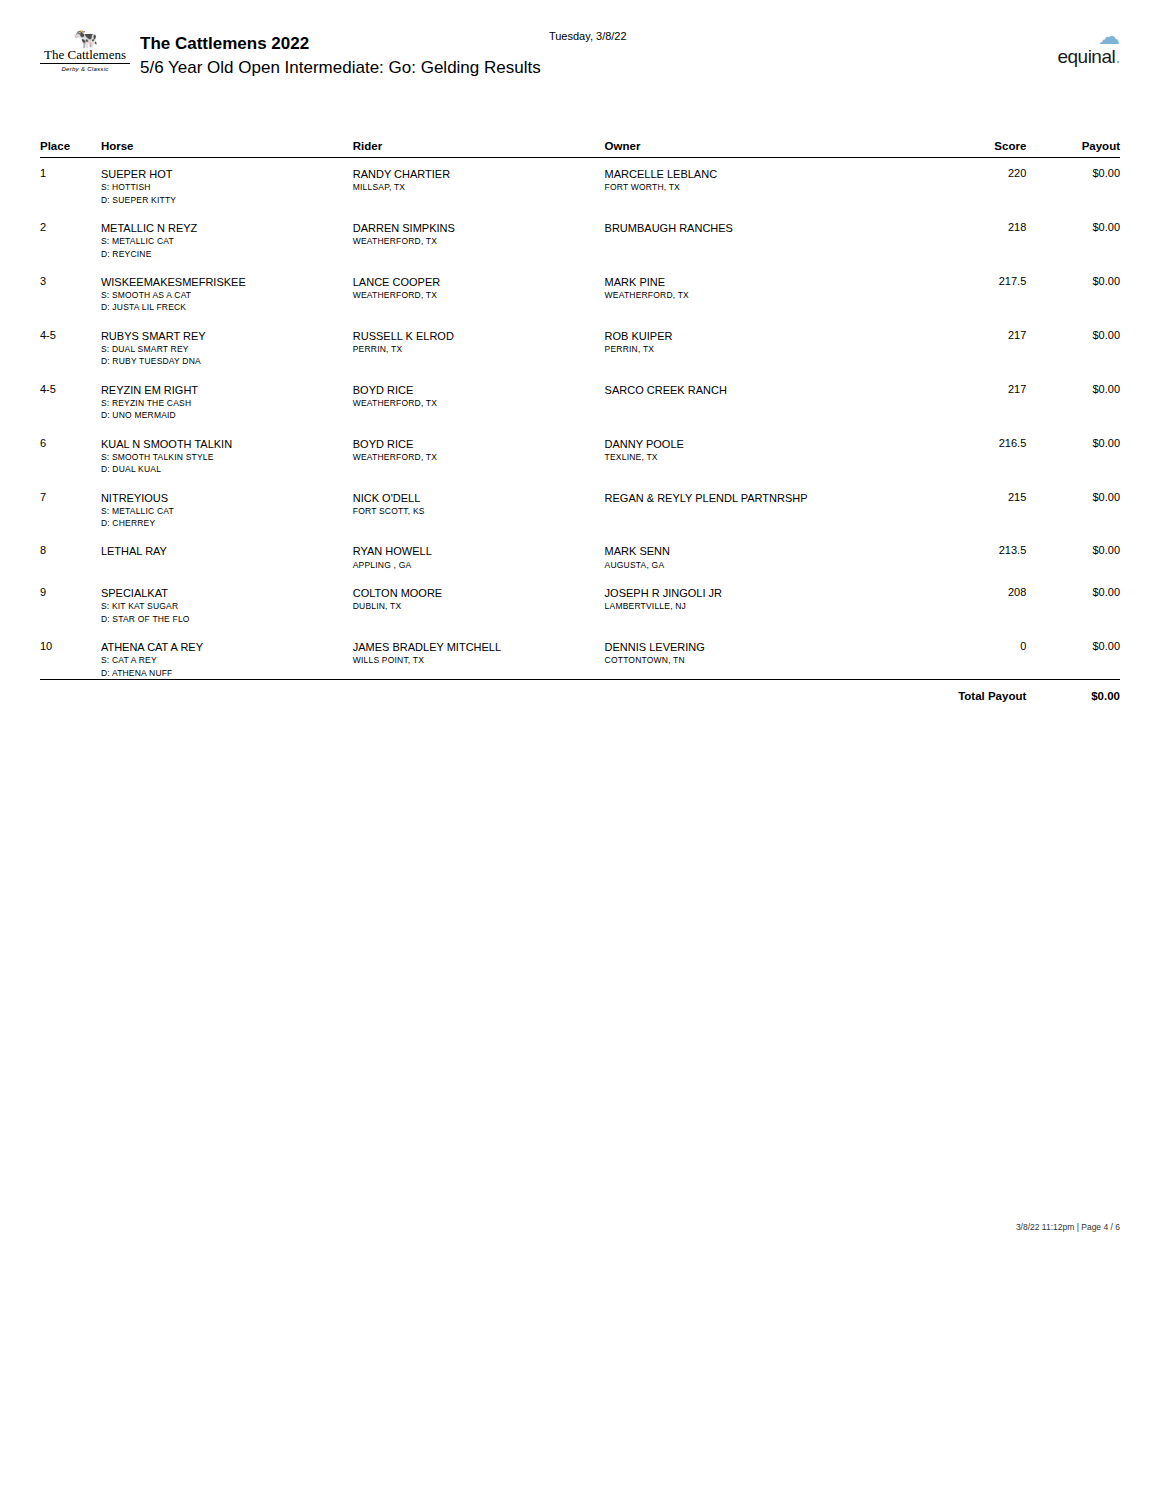🐄 The Cattlemens Derby & Classic
Tuesday, 3/8/22
☁
equinal.
The Cattlemens 2022
5/6 Year Old Open Intermediate: Go: Gelding Results
| Place | Horse | Rider | Owner | Score | Payout |
| --- | --- | --- | --- | --- | --- |
| 1 | SUEPER HOT S: HOTTISH D: SUEPER KITTY | RANDY CHARTIER MILLSAP, TX | MARCELLE LEBLANC FORT WORTH, TX | 220 | $0.00 |
| 2 | METALLIC N REYZ S: METALLIC CAT D: REYCINE | DARREN SIMPKINS WEATHERFORD, TX | BRUMBAUGH RANCHES | 218 | $0.00 |
| 3 | WISKEEMAKESMEFRISKEE S: SMOOTH AS A CAT D: JUSTA LIL FRECK | LANCE COOPER WEATHERFORD, TX | MARK PINE WEATHERFORD, TX | 217.5 | $0.00 |
| 4-5 | RUBYS SMART REY S: DUAL SMART REY D: RUBY TUESDAY DNA | RUSSELL K ELROD PERRIN, TX | ROB KUIPER PERRIN, TX | 217 | $0.00 |
| 4-5 | REYZIN EM RIGHT S: REYZIN THE CASH D: UNO MERMAID | BOYD RICE WEATHERFORD, TX | SARCO CREEK RANCH | 217 | $0.00 |
| 6 | KUAL N SMOOTH TALKIN S: SMOOTH TALKIN STYLE D: DUAL KUAL | BOYD RICE WEATHERFORD, TX | DANNY POOLE TEXLINE, TX | 216.5 | $0.00 |
| 7 | NITREYIOUS S: METALLIC CAT D: CHERREY | NICK O'DELL FORT SCOTT, KS | REGAN & REYLY PLENDL PARTNRSHP | 215 | $0.00 |
| 8 | LETHAL RAY | RYAN HOWELL APPLING , GA | MARK SENN AUGUSTA, GA | 213.5 | $0.00 |
| 9 | SPECIALKAT S: KIT KAT SUGAR D: STAR OF THE FLO | COLTON MOORE DUBLIN, TX | JOSEPH R JINGOLI JR LAMBERTVILLE, NJ | 208 | $0.00 |
| 10 | ATHENA CAT A REY S: CAT A REY D: ATHENA NUFF | JAMES BRADLEY MITCHELL WILLS POINT, TX | DENNIS LEVERING COTTONTOWN, TN | 0 | $0.00 |
| | Total Payout | $0.00 |
3/8/22 11:12pm | Page 4 / 6